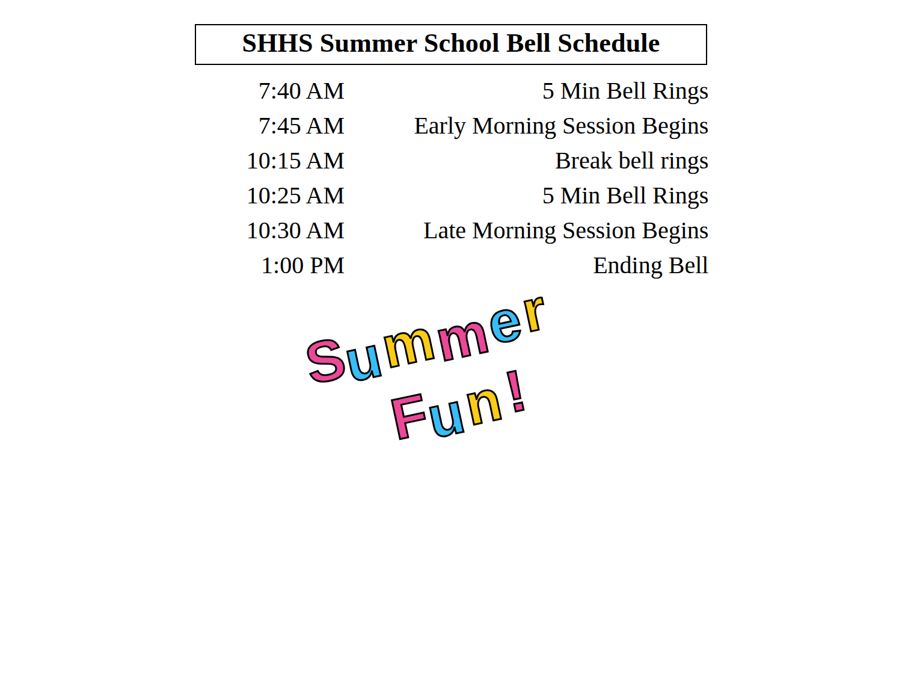SHHS Summer School Bell Schedule
| 7:40 AM | 5 Min Bell Rings |
| 7:45 AM | Early Morning Session Begins |
| 10:15 AM | Break bell rings |
| 10:25 AM | 5 Min Bell Rings |
| 10:30 AM | Late Morning Session Begins |
| 1:00 PM | Ending Bell |
S u m m e r F u n !